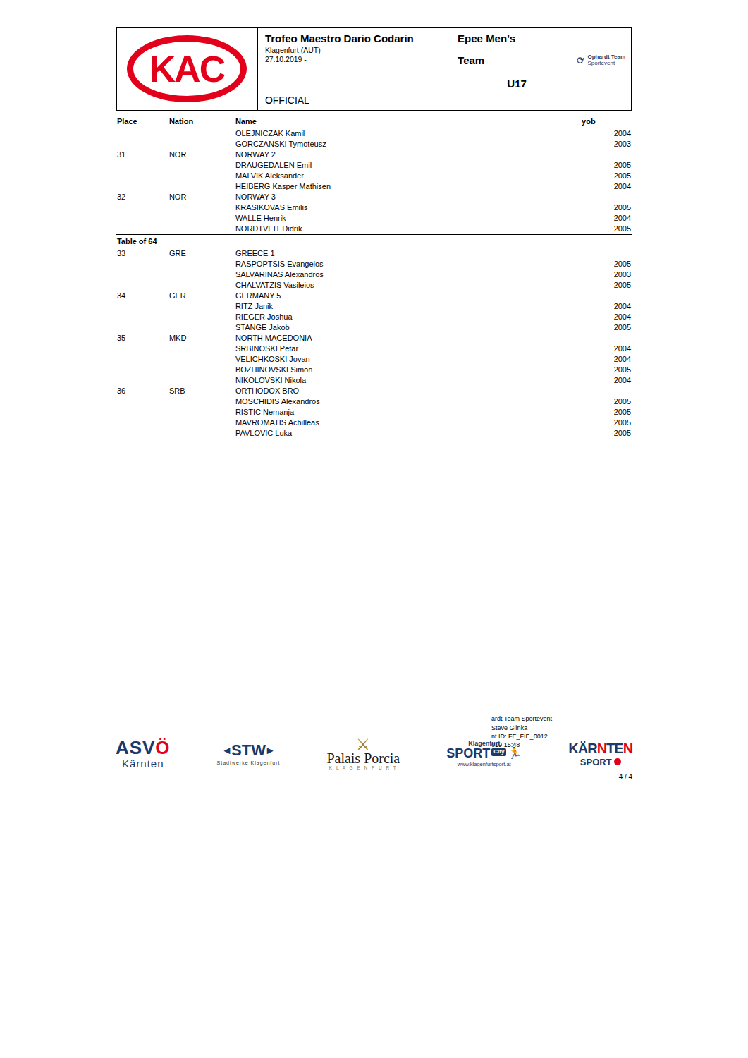KAC
Trofeo Maestro Dario Codarin
Klagenfurt (AUT)
27.10.2019 -
OFFICIAL
Epee Men's
Team
⟳ Ophardt Team
Sportevent
U17
| Place | Nation | Name | yob |
| --- | --- | --- | --- |
| | | OLEJNICZAK Kamil | 2004 |
| | | GORCZANSKI Tymoteusz | 2003 |
| 31 | NOR | NORWAY 2 | |
| | | DRAUGEDALEN Emil | 2005 |
| | | MALVIK Aleksander | 2005 |
| | | HEIBERG Kasper Mathisen | 2004 |
| 32 | NOR | NORWAY 3 | |
| | | KRASIKOVAS Emilis | 2005 |
| | | WALLE Henrik | 2004 |
| | | NORDTVEIT Didrik | 2005 |
| Table of 64 |
| 33 | GRE | GREECE 1 | |
| | | RASPOPTSIS Evangelos | 2005 |
| | | SALVARINAS Alexandros | 2003 |
| | | CHALVATZIS Vasileios | 2005 |
| 34 | GER | GERMANY 5 | |
| | | RITZ Janik | 2004 |
| | | RIEGER Joshua | 2004 |
| | | STANGE Jakob | 2005 |
| 35 | MKD | NORTH MACEDONIA | |
| | | SRBINOSKI Petar | 2004 |
| | | VELICHKOSKI Jovan | 2004 |
| | | BOZHINOVSKI Simon | 2005 |
| | | NIKOLOVSKI Nikola | 2004 |
| 36 | SRB | ORTHODOX BRO | |
| | | MOSCHIDIS Alexandros | 2005 |
| | | RISTIC Nemanja | 2005 |
| | | MAVROMATIS Achilleas | 2005 |
| | | PAVLOVIC Luka | 2005 |
ardt Team Sportevent
Steve Glinka
nt ID: FE_FIE_0012
019 15:48
ASVÖ
Kärnten
◂STW▸
Stadtwerke Klagenfurt
⚔
Palais Porcia
K L A G E N F U R T
Klagenfurt
SPORT City🏃
www.klagenfurtsport.at
KÄRNTEN
SPORT
4 / 4